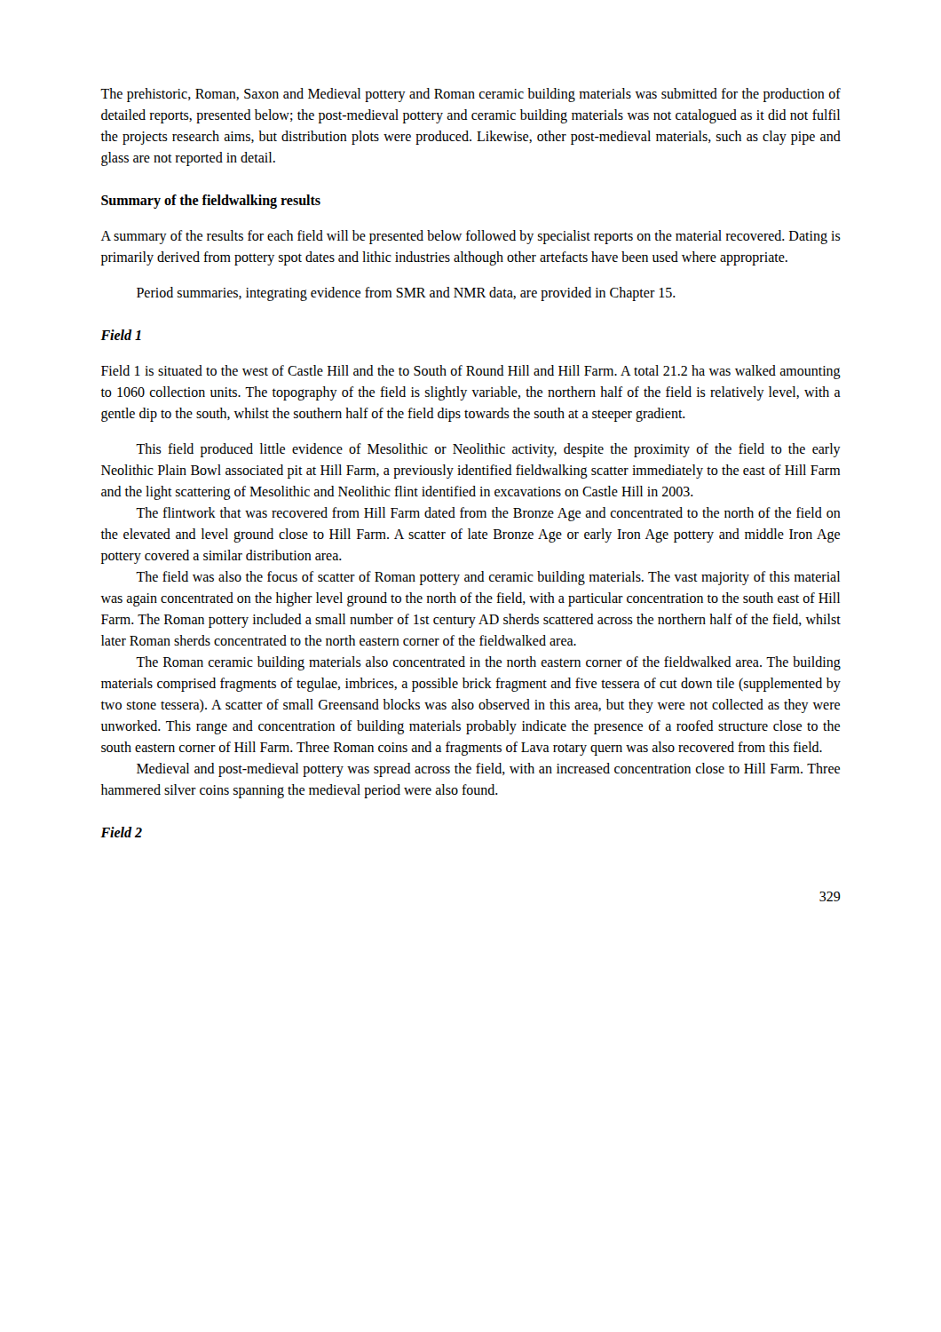The prehistoric, Roman, Saxon and Medieval pottery and Roman ceramic building materials was submitted for the production of detailed reports, presented below; the post-medieval pottery and ceramic building materials was not catalogued as it did not fulfil the projects research aims, but distribution plots were produced. Likewise, other post-medieval materials, such as clay pipe and glass are not reported in detail.
Summary of the fieldwalking results
A summary of the results for each field will be presented below followed by specialist reports on the material recovered. Dating is primarily derived from pottery spot dates and lithic industries although other artefacts have been used where appropriate.
Period summaries, integrating evidence from SMR and NMR data, are provided in Chapter 15.
Field 1
Field 1 is situated to the west of Castle Hill and the to South of Round Hill and Hill Farm. A total 21.2 ha was walked amounting to 1060 collection units. The topography of the field is slightly variable, the northern half of the field is relatively level, with a gentle dip to the south, whilst the southern half of the field dips towards the south at a steeper gradient.
This field produced little evidence of Mesolithic or Neolithic activity, despite the proximity of the field to the early Neolithic Plain Bowl associated pit at Hill Farm, a previously identified fieldwalking scatter immediately to the east of Hill Farm and the light scattering of Mesolithic and Neolithic flint identified in excavations on Castle Hill in 2003.
The flintwork that was recovered from Hill Farm dated from the Bronze Age and concentrated to the north of the field on the elevated and level ground close to Hill Farm. A scatter of late Bronze Age or early Iron Age pottery and middle Iron Age pottery covered a similar distribution area.
The field was also the focus of scatter of Roman pottery and ceramic building materials. The vast majority of this material was again concentrated on the higher level ground to the north of the field, with a particular concentration to the south east of Hill Farm. The Roman pottery included a small number of 1st century AD sherds scattered across the northern half of the field, whilst later Roman sherds concentrated to the north eastern corner of the fieldwalked area.
The Roman ceramic building materials also concentrated in the north eastern corner of the fieldwalked area. The building materials comprised fragments of tegulae, imbrices, a possible brick fragment and five tessera of cut down tile (supplemented by two stone tessera). A scatter of small Greensand blocks was also observed in this area, but they were not collected as they were unworked. This range and concentration of building materials probably indicate the presence of a roofed structure close to the south eastern corner of Hill Farm. Three Roman coins and a fragments of Lava rotary quern was also recovered from this field.
Medieval and post-medieval pottery was spread across the field, with an increased concentration close to Hill Farm. Three hammered silver coins spanning the medieval period were also found.
Field 2
329